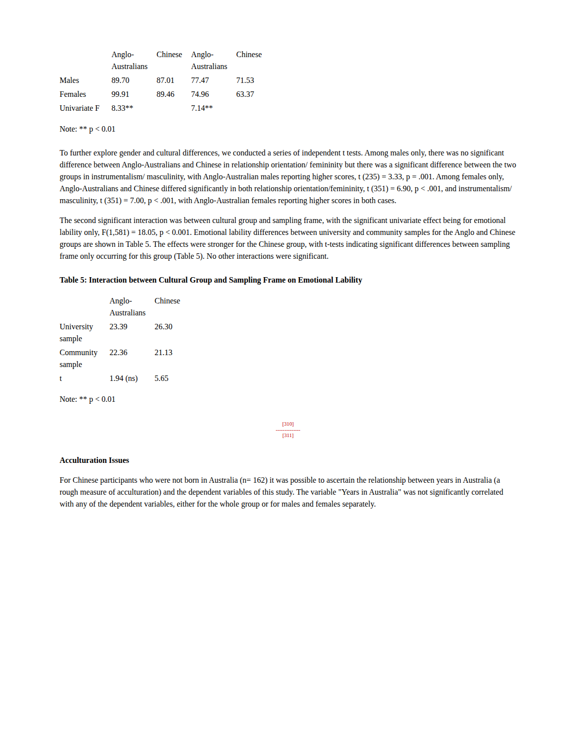| | Anglo- Australians | Chinese | Anglo- Australians | Chinese |
| Males | 89.70 | 87.01 | 77.47 | 71.53 |
| Females | 99.91 | 89.46 | 74.96 | 63.37 |
| Univariate F | 8.33** | | 7.14** | |
Note: ** p < 0.01
To further explore gender and cultural differences, we conducted a series of independent t tests. Among males only, there was no significant difference between Anglo-Australians and Chinese in relationship orientation/ femininity but there was a significant difference between the two groups in instrumentalism/ masculinity, with Anglo-Australian males reporting higher scores, t (235) = 3.33, p = .001. Among females only, Anglo-Australians and Chinese differed significantly in both relationship orientation/femininity, t (351) = 6.90, p < .001, and instrumentalism/ masculinity, t (351) = 7.00, p < .001, with Anglo-Australian females reporting higher scores in both cases.
The second significant interaction was between cultural group and sampling frame, with the significant univariate effect being for emotional lability only, F(1,581) = 18.05, p < 0.001. Emotional lability differences between university and community samples for the Anglo and Chinese groups are shown in Table 5. The effects were stronger for the Chinese group, with t-tests indicating significant differences between sampling frame only occurring for this group (Table 5). No other interactions were significant.
Table 5: Interaction between Cultural Group and Sampling Frame on Emotional Lability
| | Anglo- Australians | Chinese |
| University sample | 23.39 | 26.30 |
| Community sample | 22.36 | 21.13 |
| t | 1.94 (ns) | 5.65 |
Note: ** p < 0.01
[310]
--------------
[311]
Acculturation Issues
For Chinese participants who were not born in Australia (n= 162) it was possible to ascertain the relationship between years in Australia (a rough measure of acculturation) and the dependent variables of this study. The variable "Years in Australia" was not significantly correlated with any of the dependent variables, either for the whole group or for males and females separately.